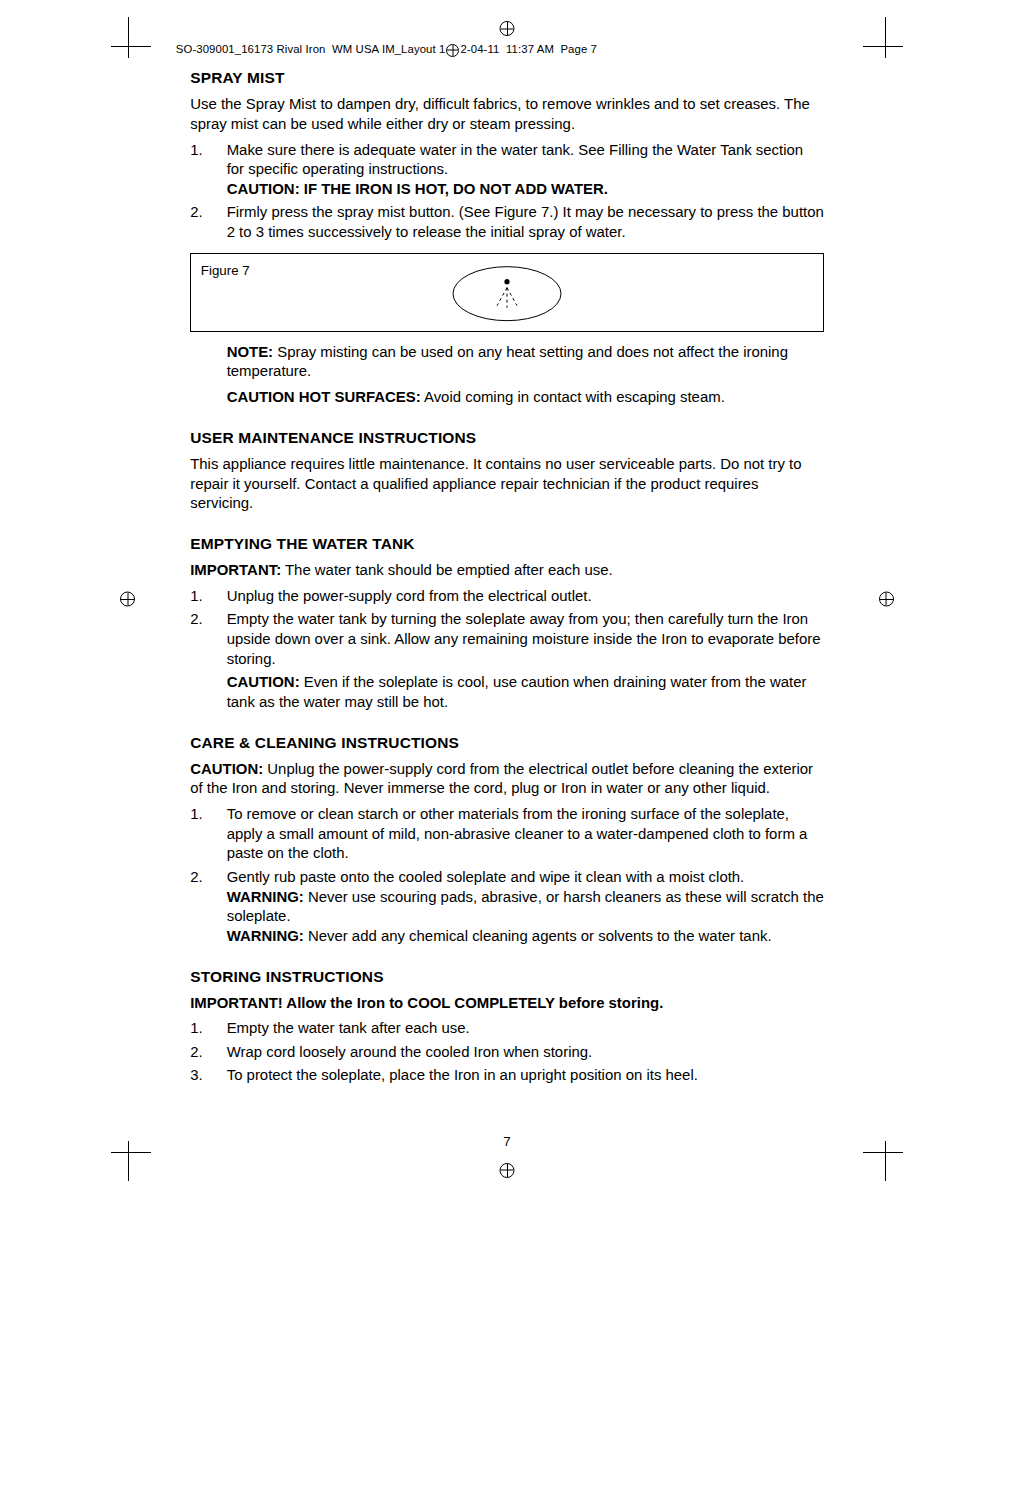SO-309001_16173 Rival Iron WM USA IM_Layout 1 2-04-11 11:37 AM Page 7
SPRAY MIST
Use the Spray Mist to dampen dry, difficult fabrics, to remove wrinkles and to set creases. The spray mist can be used while either dry or steam pressing.
Make sure there is adequate water in the water tank. See Filling the Water Tank section for specific operating instructions.
CAUTION: IF THE IRON IS HOT, DO NOT ADD WATER.
Firmly press the spray mist button. (See Figure 7.) It may be necessary to press the button 2 to 3 times successively to release the initial spray of water.
Figure 7
NOTE: Spray misting can be used on any heat setting and does not affect the ironing temperature.
CAUTION HOT SURFACES: Avoid coming in contact with escaping steam.
USER MAINTENANCE INSTRUCTIONS
This appliance requires little maintenance. It contains no user serviceable parts. Do not try to repair it yourself. Contact a qualified appliance repair technician if the product requires servicing.
EMPTYING THE WATER TANK
IMPORTANT: The water tank should be emptied after each use.
Unplug the power-supply cord from the electrical outlet.
Empty the water tank by turning the soleplate away from you; then carefully turn the Iron upside down over a sink. Allow any remaining moisture inside the Iron to evaporate before storing.
CAUTION: Even if the soleplate is cool, use caution when draining water from the water tank as the water may still be hot.
CARE & CLEANING INSTRUCTIONS
CAUTION: Unplug the power-supply cord from the electrical outlet before cleaning the exterior of the Iron and storing. Never immerse the cord, plug or Iron in water or any other liquid.
To remove or clean starch or other materials from the ironing surface of the soleplate, apply a small amount of mild, non-abrasive cleaner to a water-dampened cloth to form a paste on the cloth.
Gently rub paste onto the cooled soleplate and wipe it clean with a moist cloth.
WARNING: Never use scouring pads, abrasive, or harsh cleaners as these will scratch the soleplate.
WARNING: Never add any chemical cleaning agents or solvents to the water tank.
STORING INSTRUCTIONS
IMPORTANT! Allow the Iron to COOL COMPLETELY before storing.
Empty the water tank after each use.
Wrap cord loosely around the cooled Iron when storing.
To protect the soleplate, place the Iron in an upright position on its heel.
7